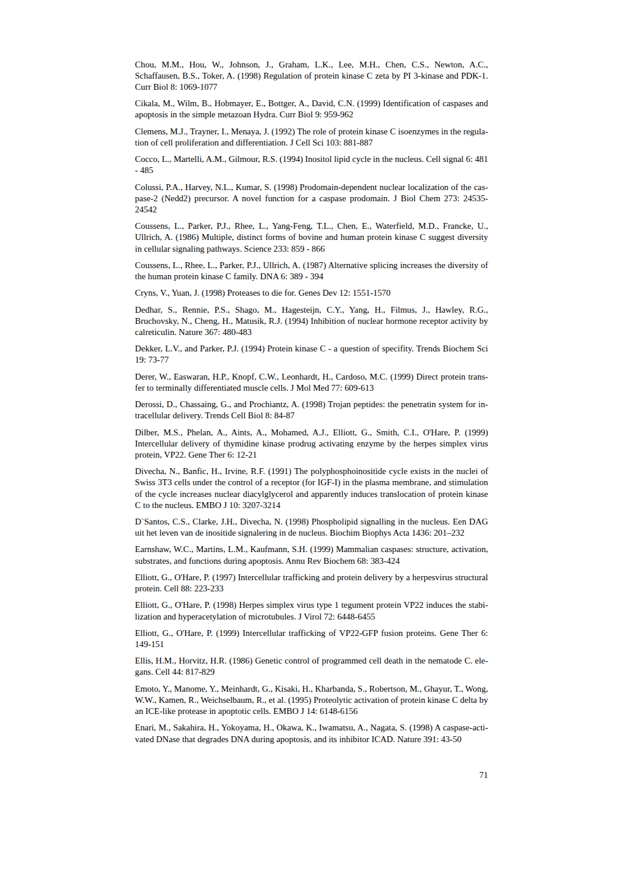Chou, M.M., Hou, W., Johnson, J., Graham, L.K., Lee, M.H., Chen, C.S., Newton, A.C., Schaffausen, B.S., Toker, A. (1998) Regulation of protein kinase C zeta by PI 3-kinase and PDK-1. Curr Biol 8: 1069-1077
Cikala, M., Wilm, B., Hobmayer, E., Bottger, A., David, C.N. (1999) Identification of caspases and apoptosis in the simple metazoan Hydra. Curr Biol 9: 959-962
Clemens, M.J., Trayner, I., Menaya, J. (1992) The role of protein kinase C isoenzymes in the regulation of cell proliferation and differentiation. J Cell Sci 103: 881-887
Cocco, L., Martelli, A.M., Gilmour, R.S. (1994) Inositol lipid cycle in the nucleus. Cell signal 6: 481 - 485
Colussi, P.A., Harvey, N.L., Kumar, S. (1998) Prodomain-dependent nuclear localization of the caspase-2 (Nedd2) precursor. A novel function for a caspase prodomain. J Biol Chem 273: 24535-24542
Coussens, L., Parker, P.J., Rhee, L., Yang-Feng, T.L., Chen, E., Waterfield, M.D., Francke, U., Ullrich, A. (1986) Multiple, distinct forms of bovine and human protein kinase C suggest diversity in cellular signaling pathways. Science 233: 859 - 866
Coussens, L., Rhee, L., Parker, P.J., Ullrich, A. (1987) Alternative splicing increases the diversity of the human protein kinase C family. DNA 6: 389 - 394
Cryns, V., Yuan, J. (1998) Proteases to die for. Genes Dev 12: 1551-1570
Dedhar, S., Rennie, P.S., Shago, M., Hagesteijn, C.Y., Yang, H., Filmus, J., Hawley, R.G., Bruchovsky, N., Cheng, H., Matusik, R.J. (1994) Inhibition of nuclear hormone receptor activity by calreticulin. Nature 367: 480-483
Dekker, L.V., and Parker, P.J. (1994) Protein kinase C - a question of specifity. Trends Biochem Sci 19: 73-77
Derer, W., Easwaran, H.P., Knopf, C.W., Leonhardt, H., Cardoso, M.C. (1999) Direct protein transfer to terminally differentiated muscle cells. J Mol Med 77: 609-613
Derossi, D., Chassaing, G., and Prochiantz, A. (1998) Trojan peptides: the penetratin system for intracellular delivery. Trends Cell Biol 8: 84-87
Dilber, M.S., Phelan, A., Aints, A., Mohamed, A.J., Elliott, G., Smith, C.I., O'Hare, P. (1999) Intercellular delivery of thymidine kinase prodrug activating enzyme by the herpes simplex virus protein, VP22. Gene Ther 6: 12-21
Divecha, N., Banfic, H., Irvine, R.F. (1991) The polyphosphoinositide cycle exists in the nuclei of Swiss 3T3 cells under the control of a receptor (for IGF-I) in the plasma membrane, and stimulation of the cycle increases nuclear diacylglycerol and apparently induces translocation of protein kinase C to the nucleus. EMBO J 10: 3207-3214
D`Santos, C.S., Clarke, J.H., Divecha, N. (1998) Phospholipid signalling in the nucleus. Een DAG uit het leven van de inositide signalering in de nucleus. Biochim Biophys Acta 1436: 201–232
Earnshaw, W.C., Martins, L.M., Kaufmann, S.H. (1999) Mammalian caspases: structure, activation, substrates, and functions during apoptosis. Annu Rev Biochem 68: 383-424
Elliott, G., O'Hare, P. (1997) Intercellular trafficking and protein delivery by a herpesvirus structural protein. Cell 88: 223-233
Elliott, G., O'Hare, P. (1998) Herpes simplex virus type 1 tegument protein VP22 induces the stabilization and hyperacetylation of microtubules. J Virol 72: 6448-6455
Elliott, G., O'Hare, P. (1999) Intercellular trafficking of VP22-GFP fusion proteins. Gene Ther 6: 149-151
Ellis, H.M., Horvitz, H.R. (1986) Genetic control of programmed cell death in the nematode C. elegans. Cell 44: 817-829
Emoto, Y., Manome, Y., Meinhardt, G., Kisaki, H., Kharbanda, S., Robertson, M., Ghayur, T., Wong, W.W., Kamen, R., Weichselbaum, R., et al. (1995) Proteolytic activation of protein kinase C delta by an ICE-like protease in apoptotic cells. EMBO J 14: 6148-6156
Enari, M., Sakahira, H., Yokoyama, H., Okawa, K., Iwamatsu, A., Nagata, S. (1998) A caspase-activated DNase that degrades DNA during apoptosis, and its inhibitor ICAD. Nature 391: 43-50
71